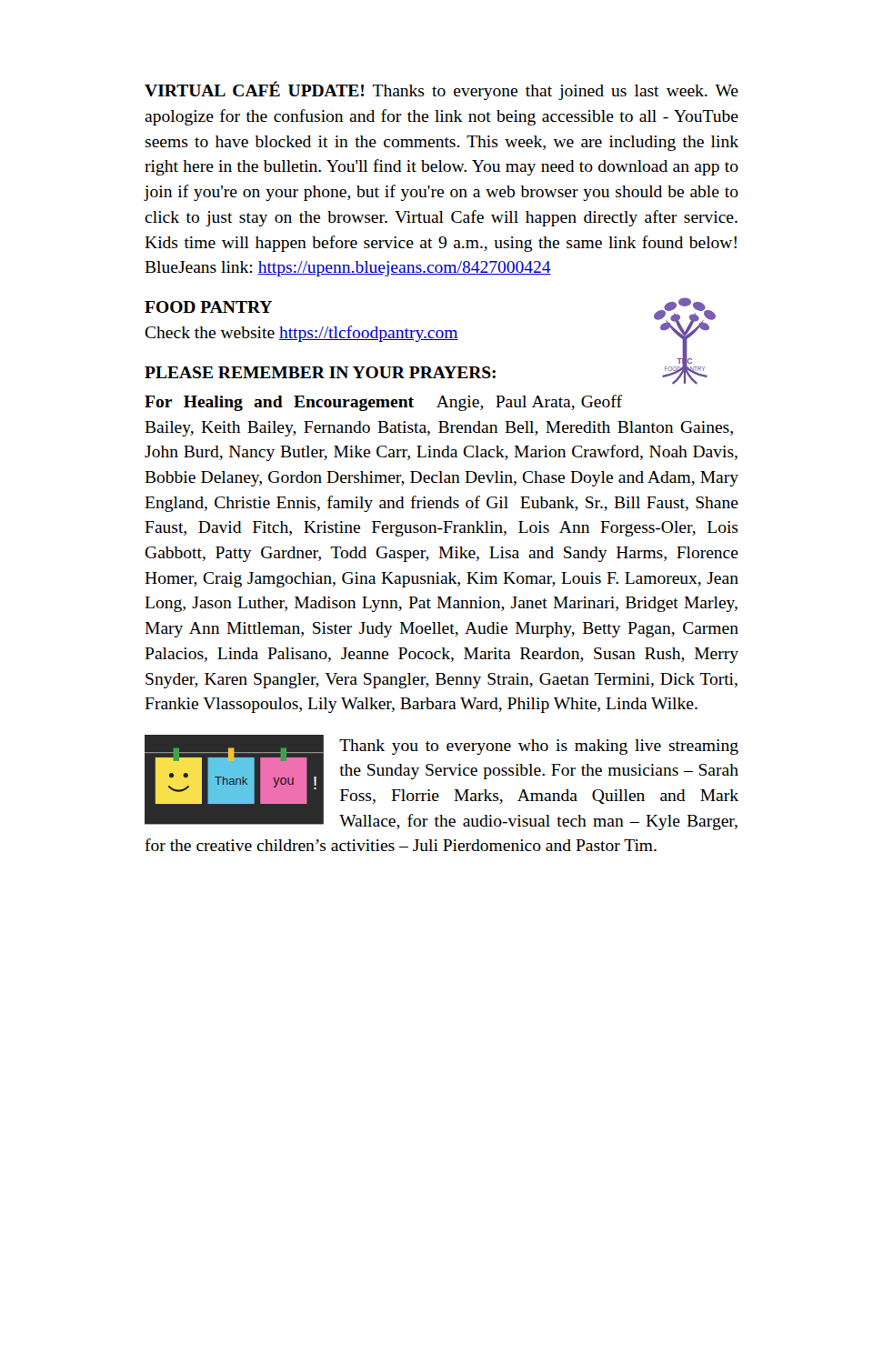VIRTUAL CAFÉ UPDATE! Thanks to everyone that joined us last week. We apologize for the confusion and for the link not being accessible to all - YouTube seems to have blocked it in the comments. This week, we are including the link right here in the bulletin. You'll find it below. You may need to download an app to join if you're on your phone, but if you're on a web browser you should be able to click to just stay on the browser. Virtual Cafe will happen directly after service. Kids time will happen before service at 9 a.m., using the same link found below! BlueJeans link: https://upenn.bluejeans.com/8427000424
TLC FOOD PANTRY
FOOD PANTRY
Check the website https://tlcfoodpantry.com
PLEASE REMEMBER IN YOUR PRAYERS:
For Healing and Encouragement Angie, Paul Arata, Geoff Bailey, Keith Bailey, Fernando Batista, Brendan Bell, Meredith Blanton Gaines, John Burd, Nancy Butler, Mike Carr, Linda Clack, Marion Crawford, Noah Davis, Bobbie Delaney, Gordon Dershimer, Declan Devlin, Chase Doyle and Adam, Mary England, Christie Ennis, family and friends of Gil Eubank, Sr., Bill Faust, Shane Faust, David Fitch, Kristine Ferguson-Franklin, Lois Ann Forgess-Oler, Lois Gabbott, Patty Gardner, Todd Gasper, Mike, Lisa and Sandy Harms, Florence Homer, Craig Jamgochian, Gina Kapusniak, Kim Komar, Louis F. Lamoreux, Jean Long, Jason Luther, Madison Lynn, Pat Mannion, Janet Marinari, Bridget Marley, Mary Ann Mittleman, Sister Judy Moellet, Audie Murphy, Betty Pagan, Carmen Palacios, Linda Palisano, Jeanne Pocock, Marita Reardon, Susan Rush, Merry Snyder, Karen Spangler, Vera Spangler, Benny Strain, Gaetan Termini, Dick Torti, Frankie Vlassopoulos, Lily Walker, Barbara Ward, Philip White, Linda Wilke.
Thank you !
Thank you to everyone who is making live streaming the Sunday Service possible. For the musicians – Sarah Foss, Florrie Marks, Amanda Quillen and Mark Wallace, for the audio-visual tech man – Kyle Barger, for the creative children’s activities – Juli Pierdomenico and Pastor Tim.